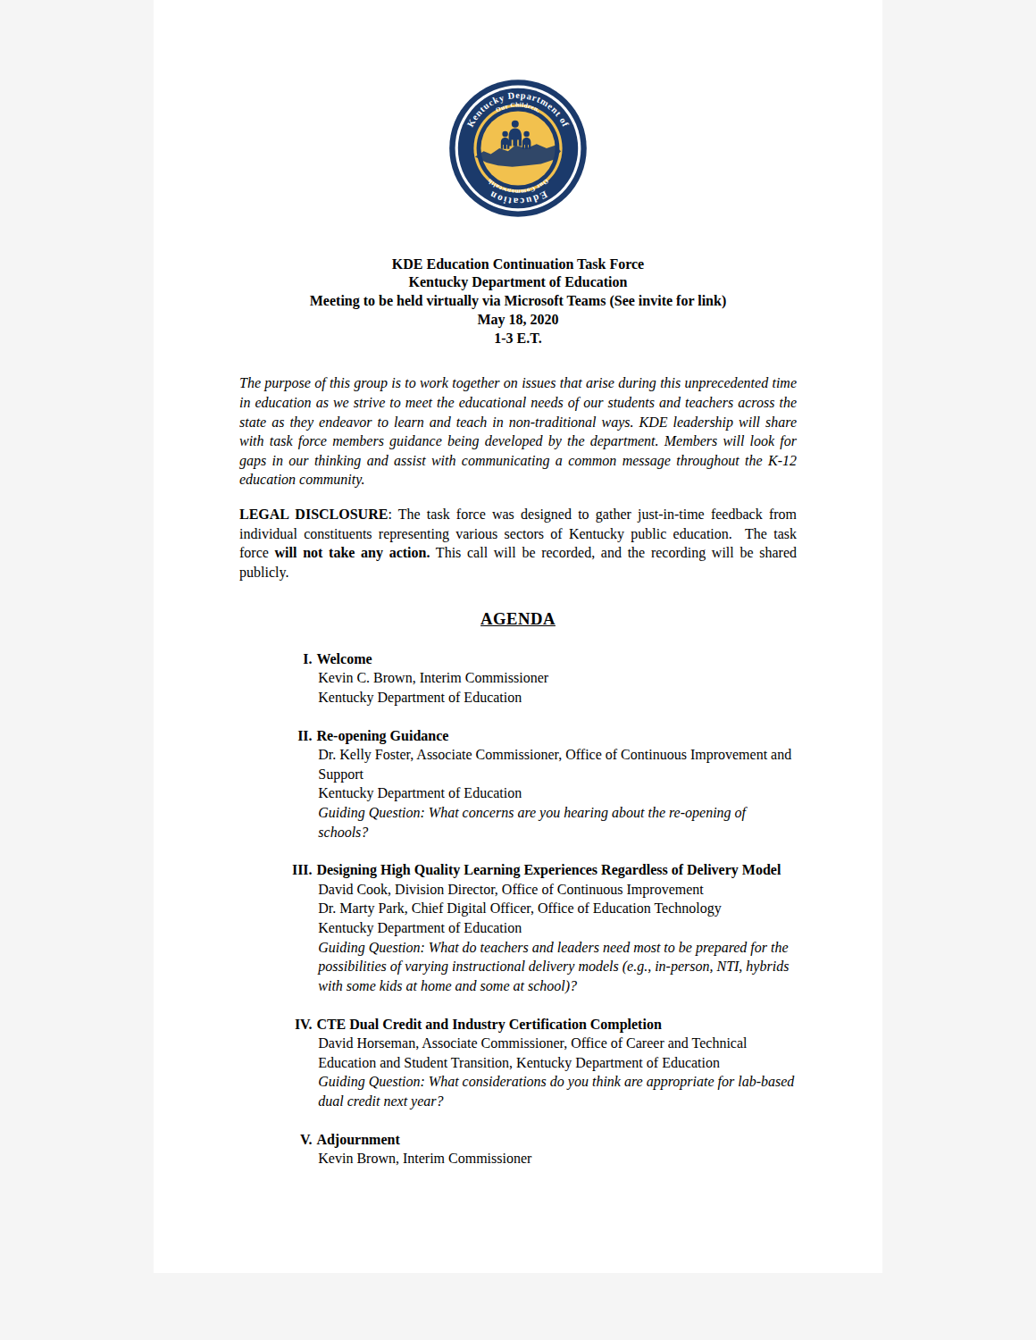Our Children, Our Commonwealth Kentucky Department of Education
KDE Education Continuation Task Force
Kentucky Department of Education
Meeting to be held virtually via Microsoft Teams (See invite for link)
May 18, 2020
1-3 E.T.
The purpose of this group is to work together on issues that arise during this unprecedented time in education as we strive to meet the educational needs of our students and teachers across the state as they endeavor to learn and teach in non-traditional ways. KDE leadership will share with task force members guidance being developed by the department. Members will look for gaps in our thinking and assist with communicating a common message throughout the K-12 education community.
LEGAL DISCLOSURE: The task force was designed to gather just-in-time feedback from individual constituents representing various sectors of Kentucky public education. The task force will not take any action. This call will be recorded, and the recording will be shared publicly.
AGENDA
Welcome Kevin C. Brown, Interim Commissioner Kentucky Department of Education
Re-opening Guidance Dr. Kelly Foster, Associate Commissioner, Office of Continuous Improvement and Support Kentucky Department of Education Guiding Question: What concerns are you hearing about the re-opening of schools?
Designing High Quality Learning Experiences Regardless of Delivery Model David Cook, Division Director, Office of Continuous Improvement Dr. Marty Park, Chief Digital Officer, Office of Education Technology Kentucky Department of Education Guiding Question: What do teachers and leaders need most to be prepared for the possibilities of varying instructional delivery models (e.g., in-person, NTI, hybrids with some kids at home and some at school)?
CTE Dual Credit and Industry Certification Completion David Horseman, Associate Commissioner, Office of Career and Technical Education and Student Transition, Kentucky Department of Education Guiding Question: What considerations do you think are appropriate for lab-based dual credit next year?
Adjournment Kevin Brown, Interim Commissioner